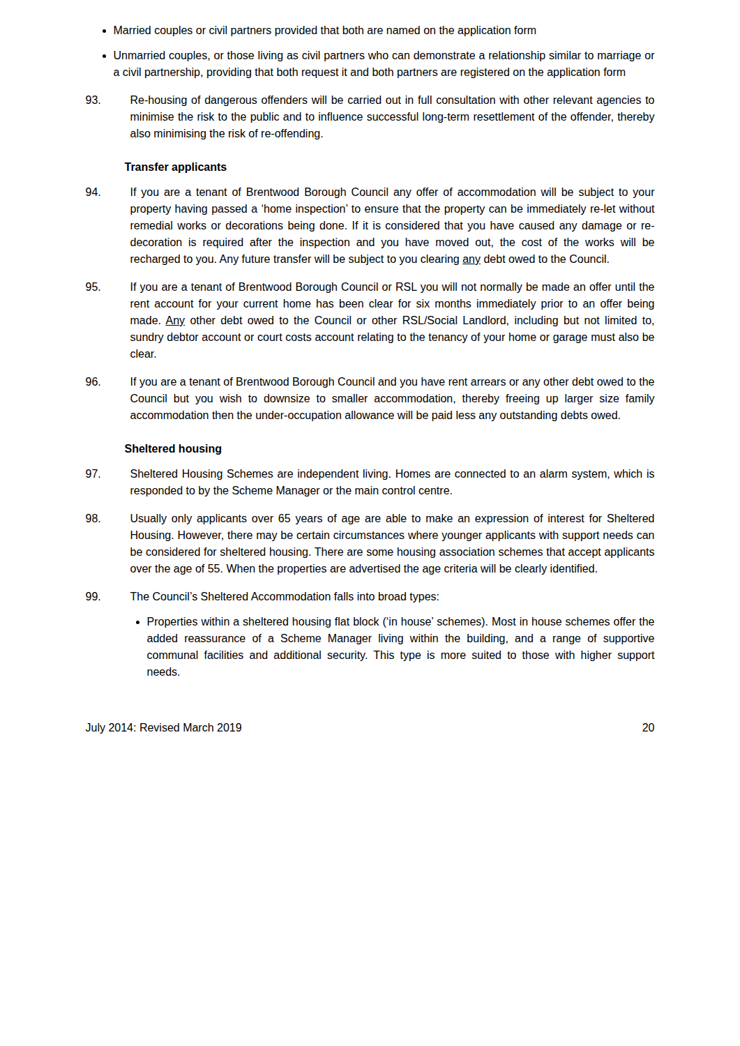Married couples or civil partners provided that both are named on the application form
Unmarried couples, or those living as civil partners who can demonstrate a relationship similar to marriage or a civil partnership, providing that both request it and both partners are registered on the application form
93.
Re-housing of dangerous offenders will be carried out in full consultation with other relevant agencies to minimise the risk to the public and to influence successful long-term resettlement of the offender, thereby also minimising the risk of re-offending.
Transfer applicants
94.
If you are a tenant of Brentwood Borough Council any offer of accommodation will be subject to your property having passed a ‘home inspection’ to ensure that the property can be immediately re-let without remedial works or decorations being done. If it is considered that you have caused any damage or re-decoration is required after the inspection and you have moved out, the cost of the works will be recharged to you. Any future transfer will be subject to you clearing any debt owed to the Council.
95.
If you are a tenant of Brentwood Borough Council or RSL you will not normally be made an offer until the rent account for your current home has been clear for six months immediately prior to an offer being made. Any other debt owed to the Council or other RSL/Social Landlord, including but not limited to, sundry debtor account or court costs account relating to the tenancy of your home or garage must also be clear.
96.
If you are a tenant of Brentwood Borough Council and you have rent arrears or any other debt owed to the Council but you wish to downsize to smaller accommodation, thereby freeing up larger size family accommodation then the under-occupation allowance will be paid less any outstanding debts owed.
Sheltered housing
97.
Sheltered Housing Schemes are independent living. Homes are connected to an alarm system, which is responded to by the Scheme Manager or the main control centre.
98.
Usually only applicants over 65 years of age are able to make an expression of interest for Sheltered Housing. However, there may be certain circumstances where younger applicants with support needs can be considered for sheltered housing. There are some housing association schemes that accept applicants over the age of 55. When the properties are advertised the age criteria will be clearly identified.
99.
The Council’s Sheltered Accommodation falls into broad types:
Properties within a sheltered housing flat block (‘in house’ schemes). Most in house schemes offer the added reassurance of a Scheme Manager living within the building, and a range of supportive communal facilities and additional security. This type is more suited to those with higher support needs.
July 2014: Revised March 2019 20